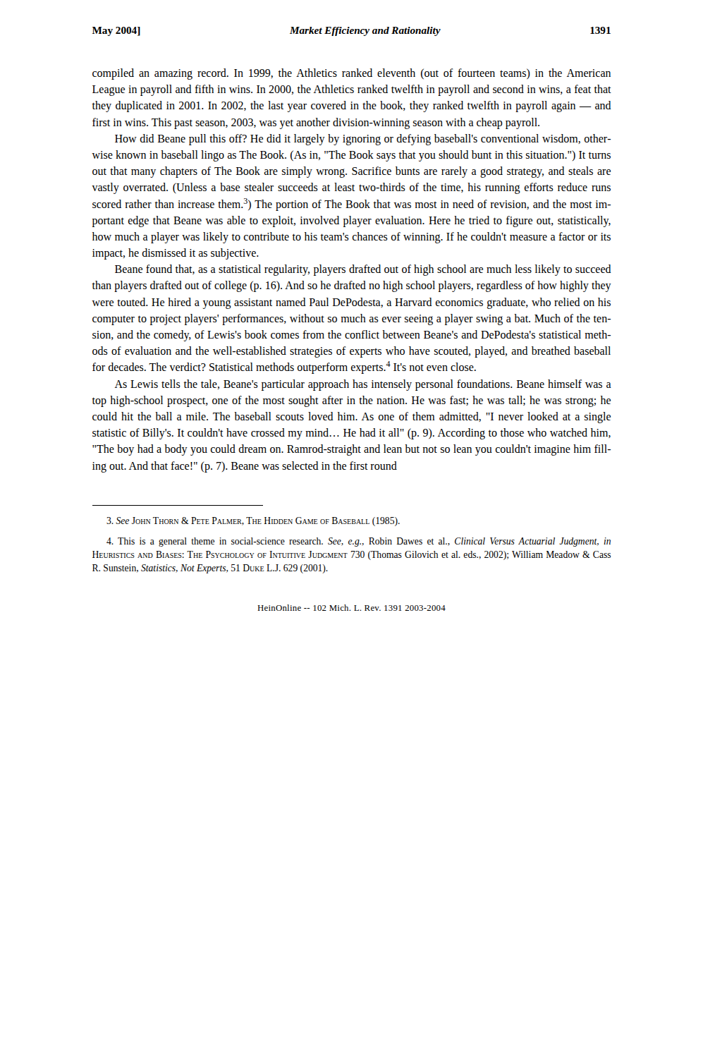May 2004] Market Efficiency and Rationality 1391
compiled an amazing record. In 1999, the Athletics ranked eleventh (out of fourteen teams) in the American League in payroll and fifth in wins. In 2000, the Athletics ranked twelfth in payroll and second in wins, a feat that they duplicated in 2001. In 2002, the last year covered in the book, they ranked twelfth in payroll again — and first in wins. This past season, 2003, was yet another division-winning season with a cheap payroll.
How did Beane pull this off? He did it largely by ignoring or defying baseball's conventional wisdom, otherwise known in baseball lingo as The Book. (As in, "The Book says that you should bunt in this situation.") It turns out that many chapters of The Book are simply wrong. Sacrifice bunts are rarely a good strategy, and steals are vastly overrated. (Unless a base stealer succeeds at least two-thirds of the time, his running efforts reduce runs scored rather than increase them.3) The portion of The Book that was most in need of revision, and the most important edge that Beane was able to exploit, involved player evaluation. Here he tried to figure out, statistically, how much a player was likely to contribute to his team's chances of winning. If he couldn't measure a factor or its impact, he dismissed it as subjective.
Beane found that, as a statistical regularity, players drafted out of high school are much less likely to succeed than players drafted out of college (p. 16). And so he drafted no high school players, regardless of how highly they were touted. He hired a young assistant named Paul DePodesta, a Harvard economics graduate, who relied on his computer to project players' performances, without so much as ever seeing a player swing a bat. Much of the tension, and the comedy, of Lewis's book comes from the conflict between Beane's and DePodesta's statistical methods of evaluation and the well-established strategies of experts who have scouted, played, and breathed baseball for decades. The verdict? Statistical methods outperform experts.4 It's not even close.
As Lewis tells the tale, Beane's particular approach has intensely personal foundations. Beane himself was a top high-school prospect, one of the most sought after in the nation. He was fast; he was tall; he was strong; he could hit the ball a mile. The baseball scouts loved him. As one of them admitted, "I never looked at a single statistic of Billy's. It couldn't have crossed my mind… He had it all" (p. 9). According to those who watched him, "The boy had a body you could dream on. Ramrod-straight and lean but not so lean you couldn't imagine him filling out. And that face!" (p. 7). Beane was selected in the first round
3. See John Thorn & Pete Palmer, The Hidden Game of Baseball (1985).
4. This is a general theme in social-science research. See, e.g., Robin Dawes et al., Clinical Versus Actuarial Judgment, in Heuristics and Biases: The Psychology of Intuitive Judgment 730 (Thomas Gilovich et al. eds., 2002); William Meadow & Cass R. Sunstein, Statistics, Not Experts, 51 Duke L.J. 629 (2001).
HeinOnline -- 102 Mich. L. Rev. 1391 2003-2004